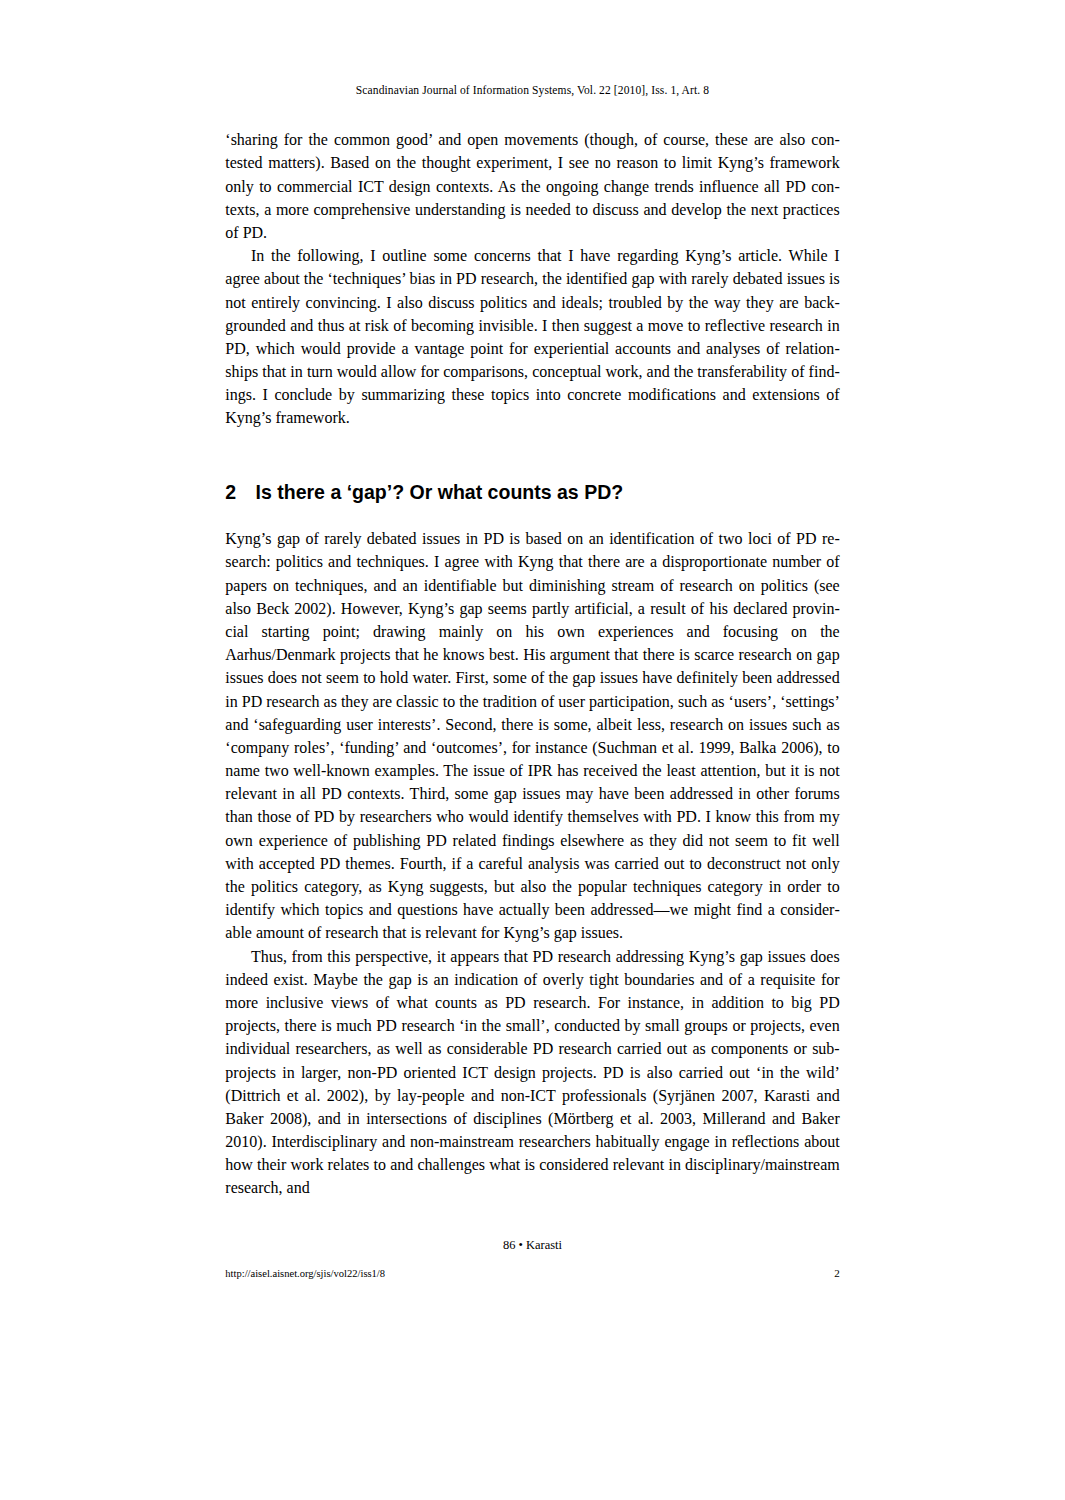Scandinavian Journal of Information Systems, Vol. 22 [2010], Iss. 1, Art. 8
‘sharing for the common good’ and open movements (though, of course, these are also contested matters). Based on the thought experiment, I see no reason to limit Kyng’s framework only to commercial ICT design contexts. As the ongoing change trends influence all PD contexts, a more comprehensive understanding is needed to discuss and develop the next practices of PD.
In the following, I outline some concerns that I have regarding Kyng’s article. While I agree about the ‘techniques’ bias in PD research, the identified gap with rarely debated issues is not entirely convincing. I also discuss politics and ideals; troubled by the way they are backgrounded and thus at risk of becoming invisible. I then suggest a move to reflective research in PD, which would provide a vantage point for experiential accounts and analyses of relationships that in turn would allow for comparisons, conceptual work, and the transferability of findings. I conclude by summarizing these topics into concrete modifications and extensions of Kyng’s framework.
2 Is there a ‘gap’? Or what counts as PD?
Kyng’s gap of rarely debated issues in PD is based on an identification of two loci of PD research: politics and techniques. I agree with Kyng that there are a disproportionate number of papers on techniques, and an identifiable but diminishing stream of research on politics (see also Beck 2002). However, Kyng’s gap seems partly artificial, a result of his declared provincial starting point; drawing mainly on his own experiences and focusing on the Aarhus/Denmark projects that he knows best. His argument that there is scarce research on gap issues does not seem to hold water. First, some of the gap issues have definitely been addressed in PD research as they are classic to the tradition of user participation, such as ‘users’, ‘settings’ and ‘safeguarding user interests’. Second, there is some, albeit less, research on issues such as ‘company roles’, ‘funding’ and ‘outcomes’, for instance (Suchman et al. 1999, Balka 2006), to name two well-known examples. The issue of IPR has received the least attention, but it is not relevant in all PD contexts. Third, some gap issues may have been addressed in other forums than those of PD by researchers who would identify themselves with PD. I know this from my own experience of publishing PD related findings elsewhere as they did not seem to fit well with accepted PD themes. Fourth, if a careful analysis was carried out to deconstruct not only the politics category, as Kyng suggests, but also the popular techniques category in order to identify which topics and questions have actually been addressed—we might find a considerable amount of research that is relevant for Kyng’s gap issues.
Thus, from this perspective, it appears that PD research addressing Kyng’s gap issues does indeed exist. Maybe the gap is an indication of overly tight boundaries and of a requisite for more inclusive views of what counts as PD research. For instance, in addition to big PD projects, there is much PD research ‘in the small’, conducted by small groups or projects, even individual researchers, as well as considerable PD research carried out as components or sub-projects in larger, non-PD oriented ICT design projects. PD is also carried out ‘in the wild’ (Dittrich et al. 2002), by lay-people and non-ICT professionals (Syrjänen 2007, Karasti and Baker 2008), and in intersections of disciplines (Mörtberg et al. 2003, Millerand and Baker 2010). Interdisciplinary and non-mainstream researchers habitually engage in reflections about how their work relates to and challenges what is considered relevant in disciplinary/mainstream research, and
86 • Karasti
http://aisel.aisnet.org/sjis/vol22/iss1/8 2